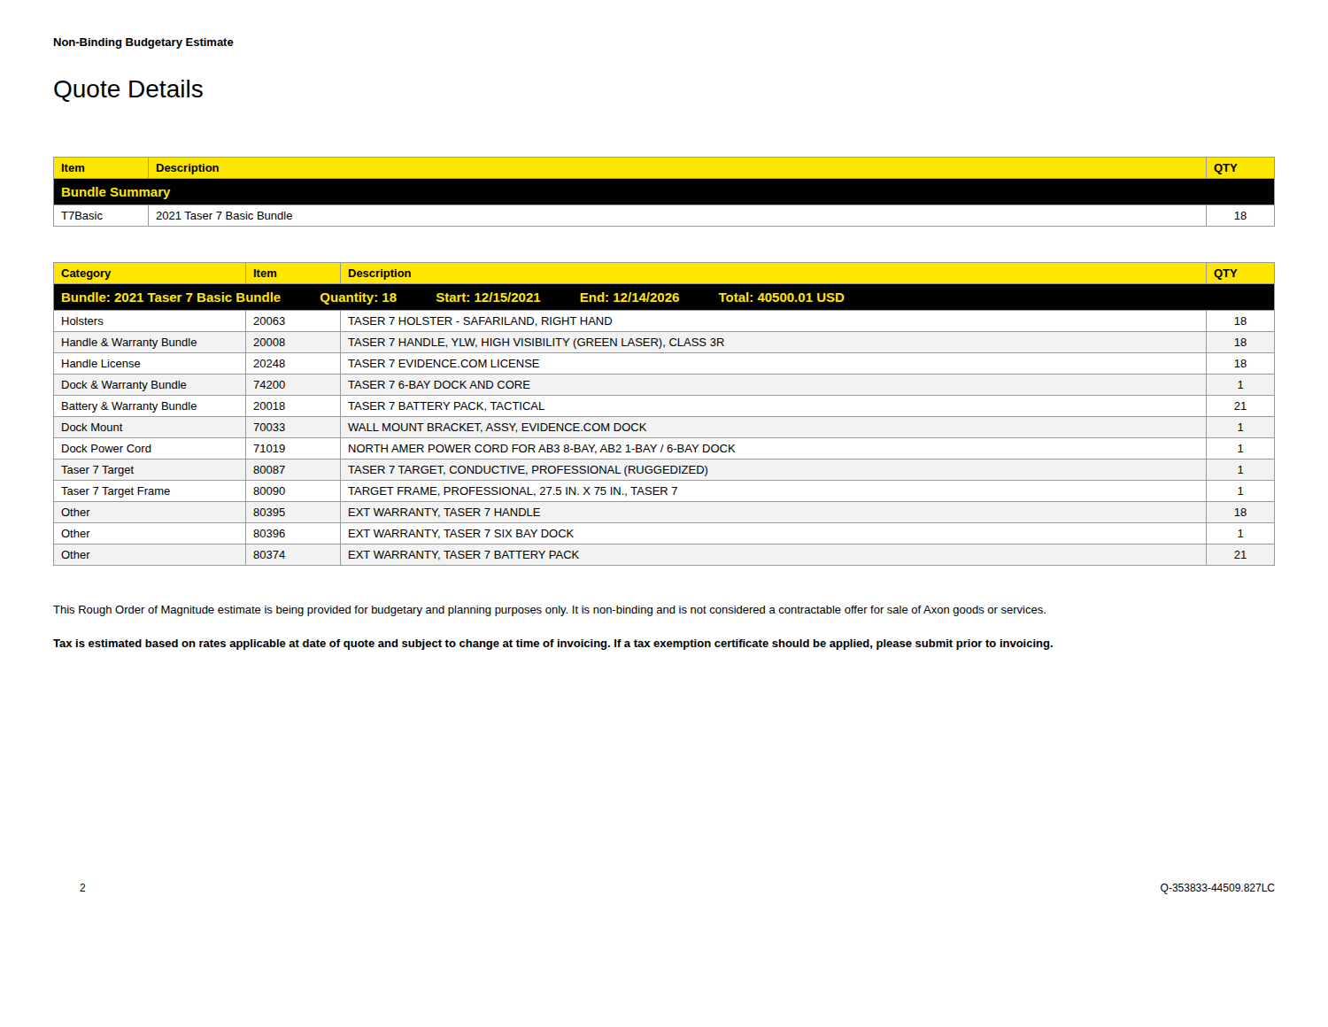Non-Binding Budgetary Estimate
Quote Details
| Bundle Summary |
| Item | Description | QTY |
| T7Basic | 2021 Taser 7 Basic Bundle | 18 |
| Bundle: 2021 Taser 7 Basic Bundle Quantity: 18 Start: 12/15/2021 End: 12/14/2026 Total: 40500.01 USD |
| Category | Item | Description | QTY |
| Holsters | 20063 | TASER 7 HOLSTER - SAFARILAND, RIGHT HAND | 18 |
| Handle & Warranty Bundle | 20008 | TASER 7 HANDLE, YLW, HIGH VISIBILITY (GREEN LASER), CLASS 3R | 18 |
| Handle License | 20248 | TASER 7 EVIDENCE.COM LICENSE | 18 |
| Dock & Warranty Bundle | 74200 | TASER 7 6-BAY DOCK AND CORE | 1 |
| Battery & Warranty Bundle | 20018 | TASER 7 BATTERY PACK, TACTICAL | 21 |
| Dock Mount | 70033 | WALL MOUNT BRACKET, ASSY, EVIDENCE.COM DOCK | 1 |
| Dock Power Cord | 71019 | NORTH AMER POWER CORD FOR AB3 8-BAY, AB2 1-BAY / 6-BAY DOCK | 1 |
| Taser 7 Target | 80087 | TASER 7 TARGET, CONDUCTIVE, PROFESSIONAL (RUGGEDIZED) | 1 |
| Taser 7 Target Frame | 80090 | TARGET FRAME, PROFESSIONAL, 27.5 IN. X 75 IN., TASER 7 | 1 |
| Other | 80395 | EXT WARRANTY, TASER 7 HANDLE | 18 |
| Other | 80396 | EXT WARRANTY, TASER 7 SIX BAY DOCK | 1 |
| Other | 80374 | EXT WARRANTY, TASER 7 BATTERY PACK | 21 |
This Rough Order of Magnitude estimate is being provided for budgetary and planning purposes only. It is non-binding and is not considered a contractable offer for sale of Axon goods or services.
Tax is estimated based on rates applicable at date of quote and subject to change at time of invoicing. If a tax exemption certificate should be applied, please submit prior to invoicing.
2
Q-353833-44509.827LC